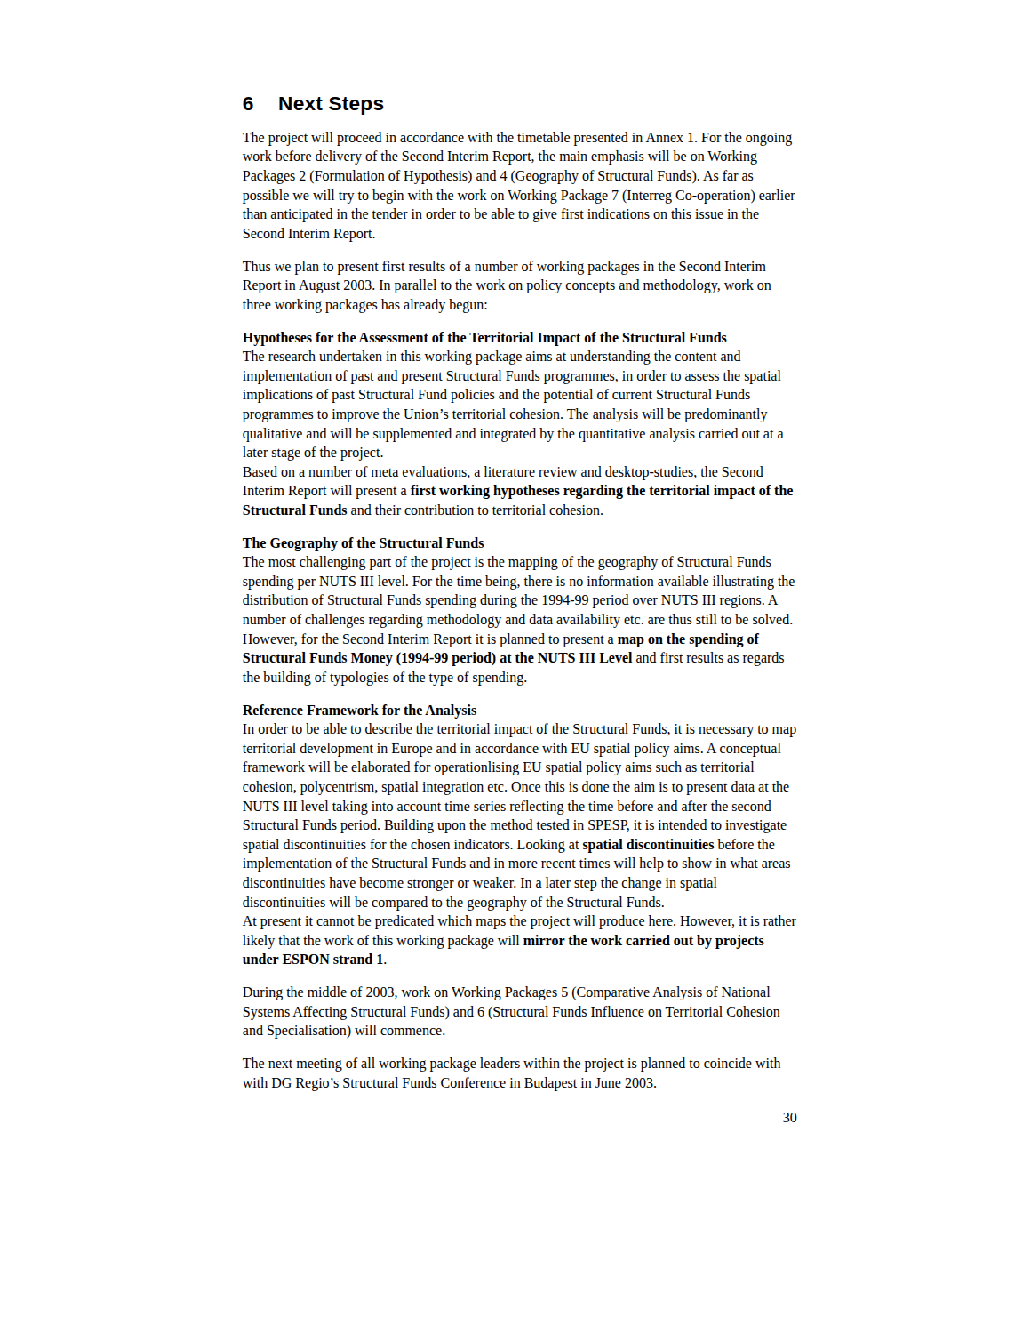6 Next Steps
The project will proceed in accordance with the timetable presented in Annex 1. For the ongoing work before delivery of the Second Interim Report, the main emphasis will be on Working Packages 2 (Formulation of Hypothesis) and 4 (Geography of Structural Funds). As far as possible we will try to begin with the work on Working Package 7 (Interreg Co-operation) earlier than anticipated in the tender in order to be able to give first indications on this issue in the Second Interim Report.
Thus we plan to present first results of a number of working packages in the Second Interim Report in August 2003. In parallel to the work on policy concepts and methodology, work on three working packages has already begun:
Hypotheses for the Assessment of the Territorial Impact of the Structural Funds
The research undertaken in this working package aims at understanding the content and implementation of past and present Structural Funds programmes, in order to assess the spatial implications of past Structural Fund policies and the potential of current Structural Funds programmes to improve the Union’s territorial cohesion. The analysis will be predominantly qualitative and will be supplemented and integrated by the quantitative analysis carried out at a later stage of the project.
Based on a number of meta evaluations, a literature review and desktop-studies, the Second Interim Report will present a first working hypotheses regarding the territorial impact of the Structural Funds and their contribution to territorial cohesion.
The Geography of the Structural Funds
The most challenging part of the project is the mapping of the geography of Structural Funds spending per NUTS III level. For the time being, there is no information available illustrating the distribution of Structural Funds spending during the 1994-99 period over NUTS III regions. A number of challenges regarding methodology and data availability etc. are thus still to be solved. However, for the Second Interim Report it is planned to present a map on the spending of Structural Funds Money (1994-99 period) at the NUTS III Level and first results as regards the building of typologies of the type of spending.
Reference Framework for the Analysis
In order to be able to describe the territorial impact of the Structural Funds, it is necessary to map territorial development in Europe and in accordance with EU spatial policy aims. A conceptual framework will be elaborated for operationlising EU spatial policy aims such as territorial cohesion, polycentrism, spatial integration etc. Once this is done the aim is to present data at the NUTS III level taking into account time series reflecting the time before and after the second Structural Funds period. Building upon the method tested in SPESP, it is intended to investigate spatial discontinuities for the chosen indicators. Looking at spatial discontinuities before the implementation of the Structural Funds and in more recent times will help to show in what areas discontinuities have become stronger or weaker. In a later step the change in spatial discontinuities will be compared to the geography of the Structural Funds.
At present it cannot be predicated which maps the project will produce here. However, it is rather likely that the work of this working package will mirror the work carried out by projects under ESPON strand 1.
During the middle of 2003, work on Working Packages 5 (Comparative Analysis of National Systems Affecting Structural Funds) and 6 (Structural Funds Influence on Territorial Cohesion and Specialisation) will commence.
The next meeting of all working package leaders within the project is planned to coincide with with DG Regio’s Structural Funds Conference in Budapest in June 2003.
30